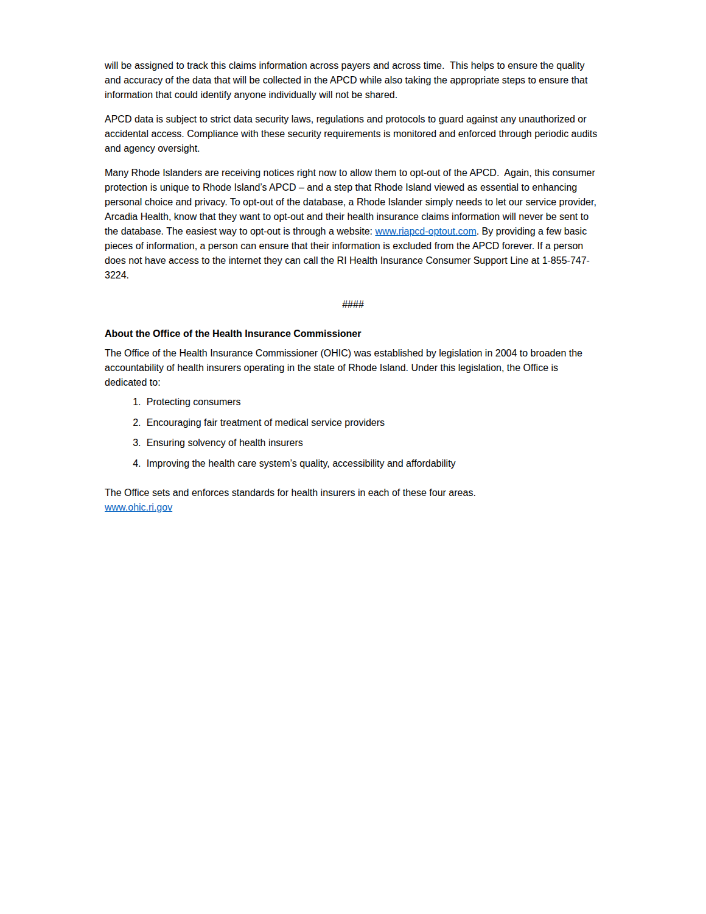will be assigned to track this claims information across payers and across time. This helps to ensure the quality and accuracy of the data that will be collected in the APCD while also taking the appropriate steps to ensure that information that could identify anyone individually will not be shared.
APCD data is subject to strict data security laws, regulations and protocols to guard against any unauthorized or accidental access. Compliance with these security requirements is monitored and enforced through periodic audits and agency oversight.
Many Rhode Islanders are receiving notices right now to allow them to opt-out of the APCD. Again, this consumer protection is unique to Rhode Island’s APCD – and a step that Rhode Island viewed as essential to enhancing personal choice and privacy. To opt-out of the database, a Rhode Islander simply needs to let our service provider, Arcadia Health, know that they want to opt-out and their health insurance claims information will never be sent to the database. The easiest way to opt-out is through a website: www.riapcd-optout.com. By providing a few basic pieces of information, a person can ensure that their information is excluded from the APCD forever. If a person does not have access to the internet they can call the RI Health Insurance Consumer Support Line at 1-855-747-3224.
####
About the Office of the Health Insurance Commissioner
The Office of the Health Insurance Commissioner (OHIC) was established by legislation in 2004 to broaden the accountability of health insurers operating in the state of Rhode Island. Under this legislation, the Office is dedicated to:
Protecting consumers
Encouraging fair treatment of medical service providers
Ensuring solvency of health insurers
Improving the health care system’s quality, accessibility and affordability
The Office sets and enforces standards for health insurers in each of these four areas.
www.ohic.ri.gov